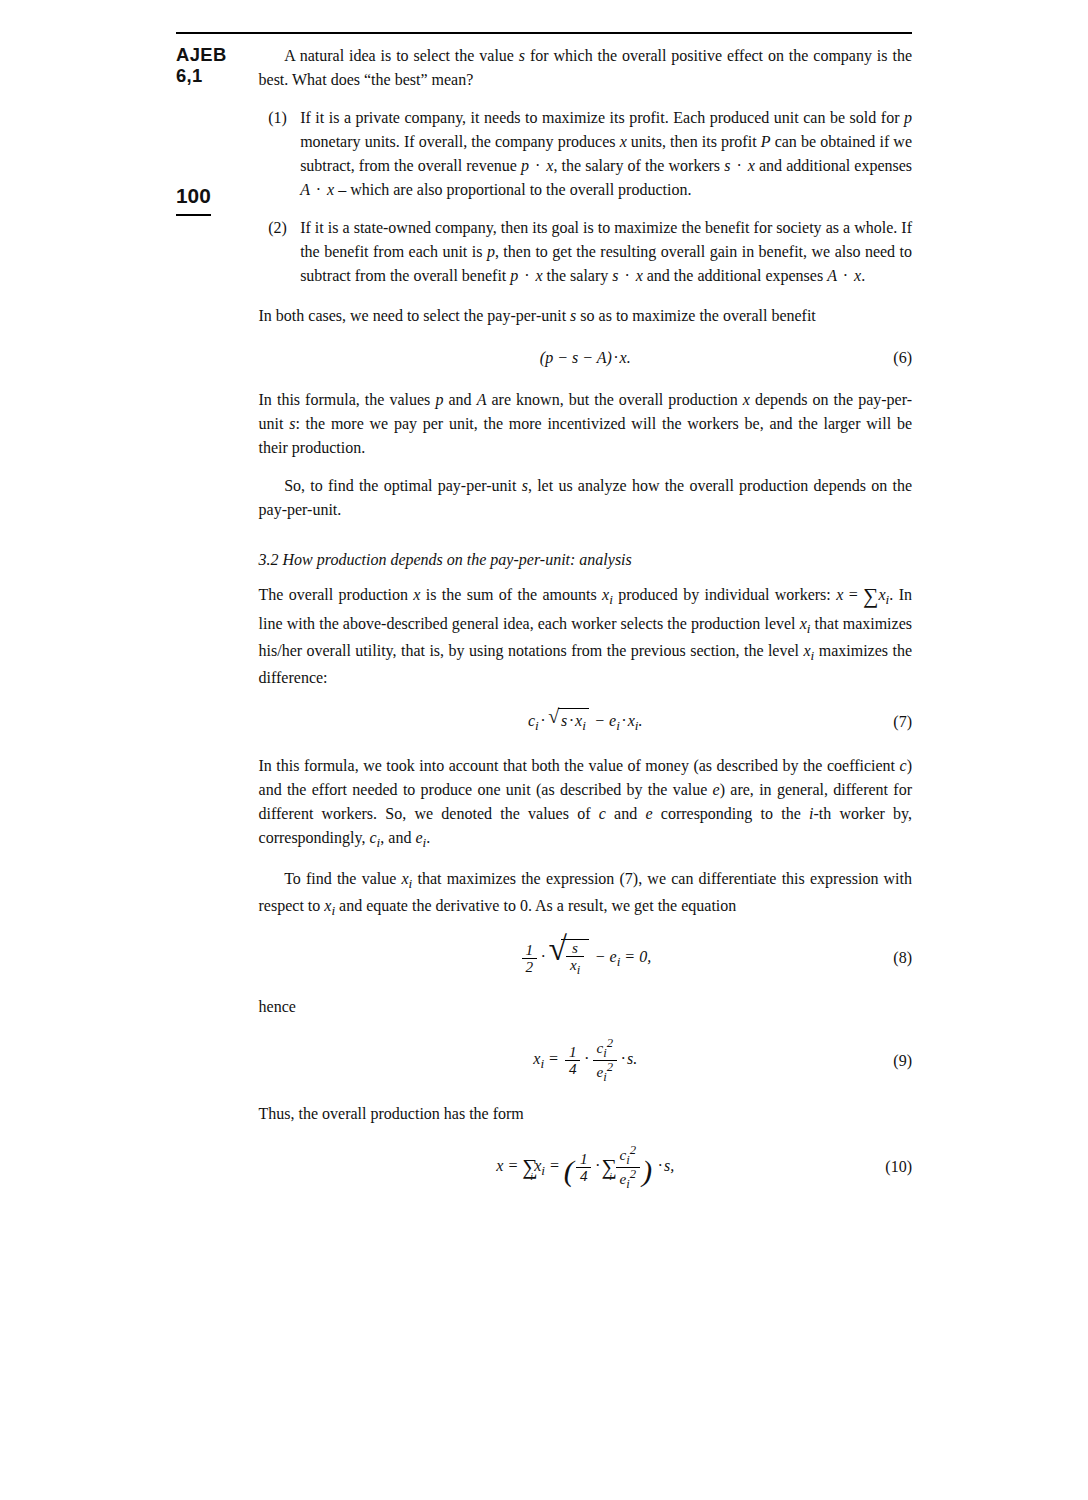AJEB
6,1
100
A natural idea is to select the value s for which the overall positive effect on the company is the best. What does “the best” mean?
If it is a private company, it needs to maximize its profit. Each produced unit can be sold for p monetary units. If overall, the company produces x units, then its profit P can be obtained if we subtract, from the overall revenue p · x, the salary of the workers s · x and additional expenses A · x – which are also proportional to the overall production.
If it is a state-owned company, then its goal is to maximize the benefit for society as a whole. If the benefit from each unit is p, then to get the resulting overall gain in benefit, we also need to subtract from the overall benefit p · x the salary s · x and the additional expenses A · x.
In both cases, we need to select the pay-per-unit s so as to maximize the overall benefit
(p − s − A)·x.
(6)
In this formula, the values p and A are known, but the overall production x depends on the pay-per-unit s: the more we pay per unit, the more incentivized will the workers be, and the larger will be their production.
So, to find the optimal pay-per-unit s, let us analyze how the overall production depends on the pay-per-unit.
3.2 How production depends on the pay-per-unit: analysis
The overall production x is the sum of the amounts xi produced by individual workers: x = ∑xi. In line with the above-described general idea, each worker selects the production level xi that maximizes his/her overall utility, that is, by using notations from the previous section, the level xi maximizes the difference:
ci·s·xi − ei·xi.
(7)
In this formula, we took into account that both the value of money (as described by the coefficient c) and the effort needed to produce one unit (as described by the value e) are, in general, different for different workers. So, we denoted the values of c and e corresponding to the i-th worker by, correspondingly, ci, and ei.
To find the value xi that maximizes the expression (7), we can differentiate this expression with respect to xi and equate the derivative to 0. As a result, we get the equation
12·sxi − ei = 0,
(8)
hence
xi = 14·ci2 ei2·s.
(9)
Thus, the overall production has the form
x = ∑ixi = (14·∑ici2 ei2) ·s,
(10)